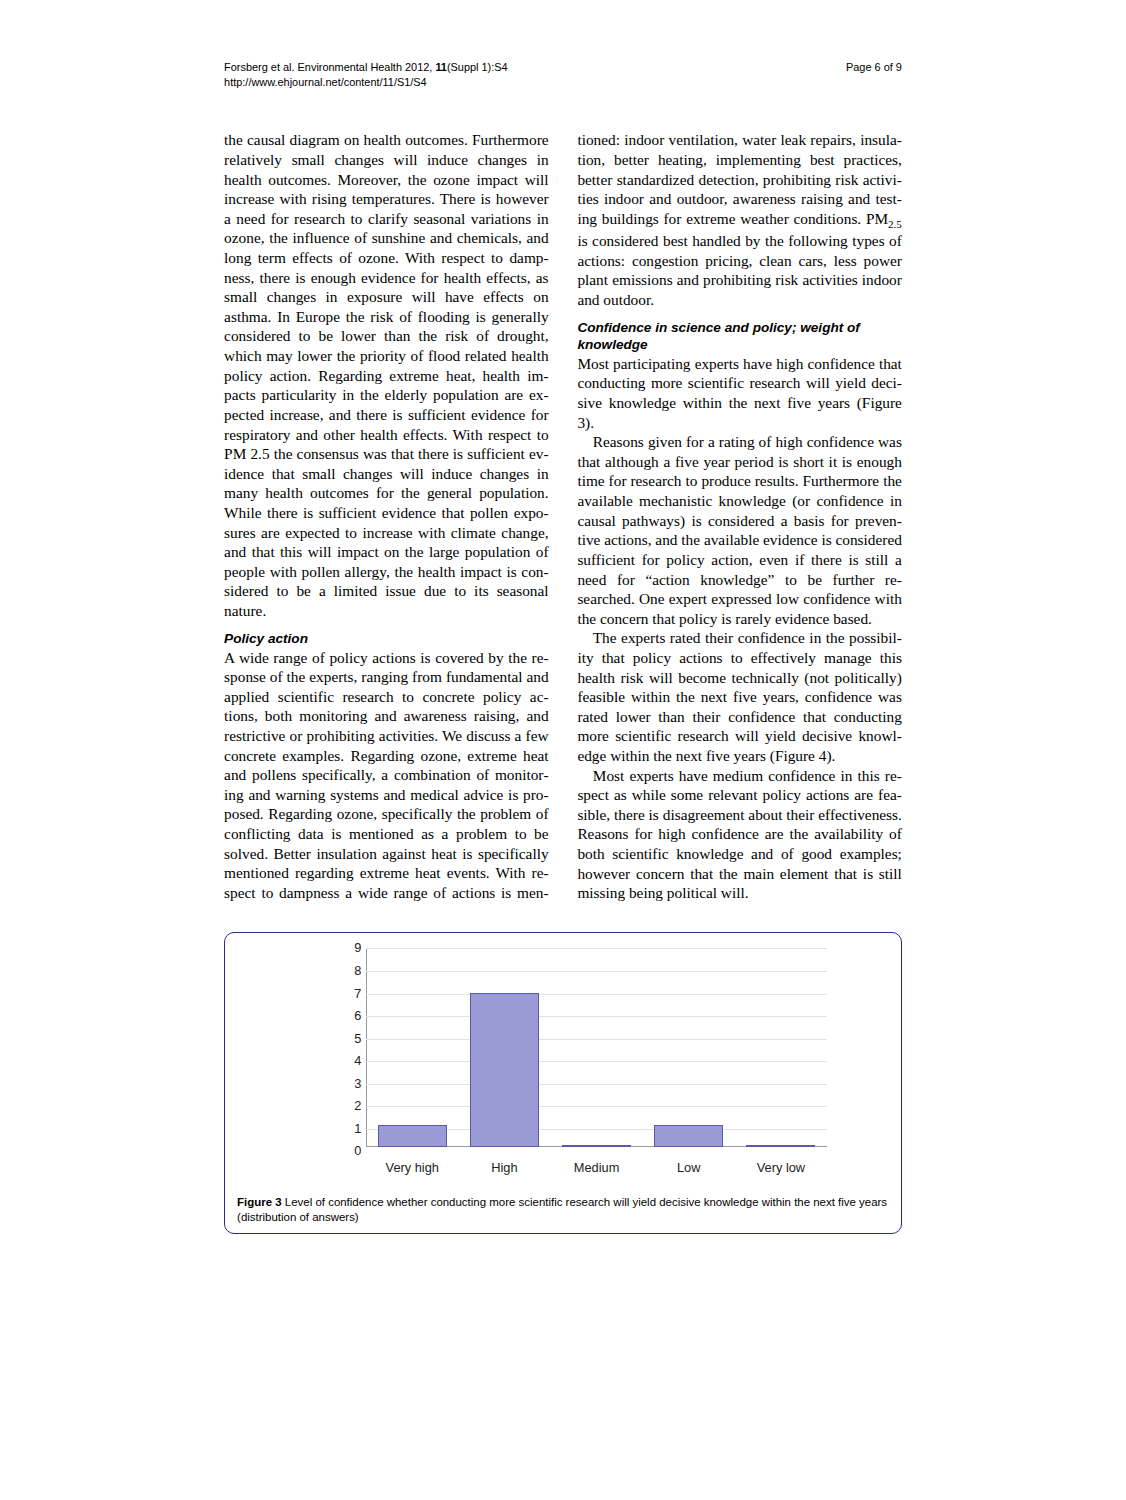Forsberg et al. Environmental Health 2012, 11(Suppl 1):S4
http://www.ehjournal.net/content/11/S1/S4
Page 6 of 9
the causal diagram on health outcomes. Furthermore relatively small changes will induce changes in health outcomes. Moreover, the ozone impact will increase with rising temperatures. There is however a need for research to clarify seasonal variations in ozone, the influence of sunshine and chemicals, and long term effects of ozone. With respect to dampness, there is enough evidence for health effects, as small changes in exposure will have effects on asthma. In Europe the risk of flooding is generally considered to be lower than the risk of drought, which may lower the priority of flood related health policy action. Regarding extreme heat, health impacts particularity in the elderly population are expected increase, and there is sufficient evidence for respiratory and other health effects. With respect to PM 2.5 the consensus was that there is sufficient evidence that small changes will induce changes in many health outcomes for the general population. While there is sufficient evidence that pollen exposures are expected to increase with climate change, and that this will impact on the large population of people with pollen allergy, the health impact is considered to be a limited issue due to its seasonal nature.
Policy action
A wide range of policy actions is covered by the response of the experts, ranging from fundamental and applied scientific research to concrete policy actions, both monitoring and awareness raising, and restrictive or prohibiting activities. We discuss a few concrete examples. Regarding ozone, extreme heat and pollens specifically, a combination of monitoring and warning systems and medical advice is proposed. Regarding ozone, specifically the problem of conflicting data is mentioned as a problem to be solved. Better insulation against heat is specifically mentioned regarding extreme heat events. With respect to dampness a wide range of actions is mentioned: indoor ventilation, water leak repairs, insulation, better heating, implementing best practices, better standardized detection, prohibiting risk activities indoor and outdoor, awareness raising and testing buildings for extreme weather conditions. PM2.5 is considered best handled by the following types of actions: congestion pricing, clean cars, less power plant emissions and prohibiting risk activities indoor and outdoor.
Confidence in science and policy; weight of knowledge
Most participating experts have high confidence that conducting more scientific research will yield decisive knowledge within the next five years (Figure 3).
Reasons given for a rating of high confidence was that although a five year period is short it is enough time for research to produce results. Furthermore the available mechanistic knowledge (or confidence in causal pathways) is considered a basis for preventive actions, and the available evidence is considered sufficient for policy action, even if there is still a need for “action knowledge” to be further researched. One expert expressed low confidence with the concern that policy is rarely evidence based.
The experts rated their confidence in the possibility that policy actions to effectively manage this health risk will become technically (not politically) feasible within the next five years, confidence was rated lower than their confidence that conducting more scientific research will yield decisive knowledge within the next five years (Figure 4).
Most experts have medium confidence in this respect as while some relevant policy actions are feasible, there is disagreement about their effectiveness. Reasons for high confidence are the availability of both scientific knowledge and of good examples; however concern that the main element that is still missing being political will.
9
8
7
6
5
4
3
2
1
0
Very high High Medium Low Very low
Figure 3 Level of confidence whether conducting more scientific research will yield decisive knowledge within the next five years (distribution of answers)